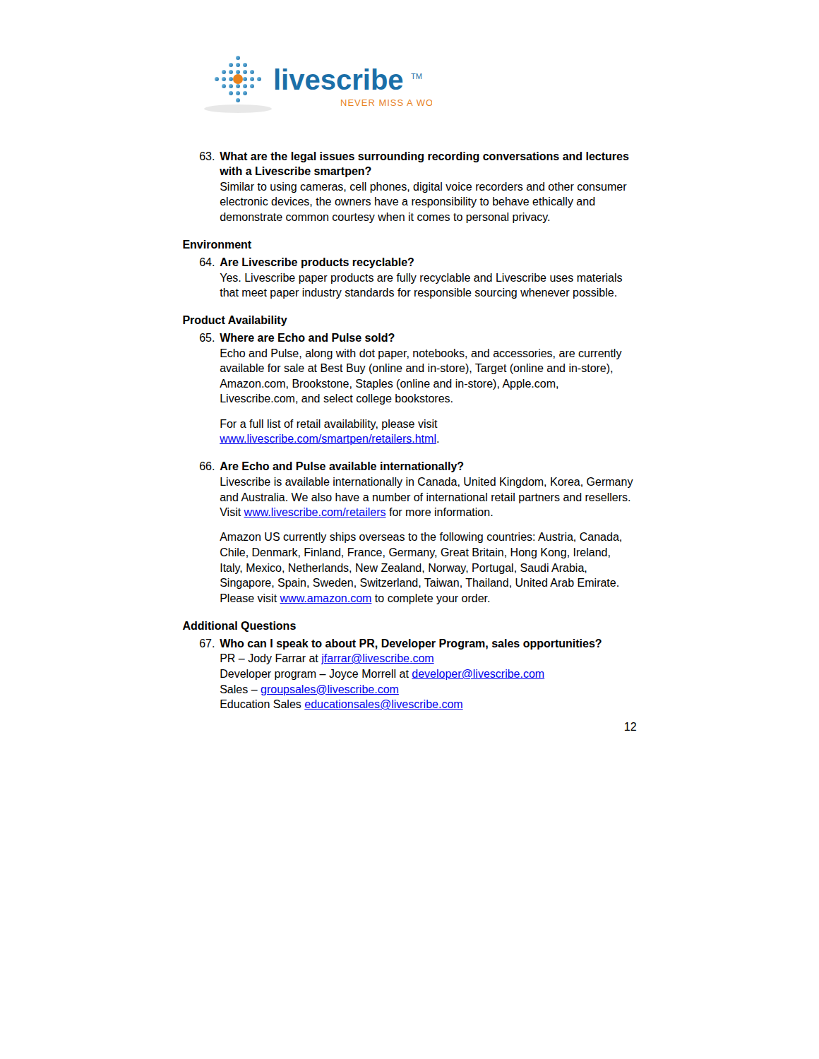livescribe TM NEVER MISS A WORD
63.
What are the legal issues surrounding recording conversations and lectures with a Livescribe smartpen?
Similar to using cameras, cell phones, digital voice recorders and other consumer electronic devices, the owners have a responsibility to behave ethically and demonstrate common courtesy when it comes to personal privacy.
Environment
64.
Are Livescribe products recyclable?
Yes. Livescribe paper products are fully recyclable and Livescribe uses materials that meet paper industry standards for responsible sourcing whenever possible.
Product Availability
65.
Where are Echo and Pulse sold?
Echo and Pulse, along with dot paper, notebooks, and accessories, are currently available for sale at Best Buy (online and in-store), Target (online and in-store), Amazon.com, Brookstone, Staples (online and in-store), Apple.com, Livescribe.com, and select college bookstores.
For a full list of retail availability, please visit www.livescribe.com/smartpen/retailers.html.
66.
Are Echo and Pulse available internationally?
Livescribe is available internationally in Canada, United Kingdom, Korea, Germany and Australia. We also have a number of international retail partners and resellers. Visit www.livescribe.com/retailers for more information.
Amazon US currently ships overseas to the following countries: Austria, Canada, Chile, Denmark, Finland, France, Germany, Great Britain, Hong Kong, Ireland, Italy, Mexico, Netherlands, New Zealand, Norway, Portugal, Saudi Arabia, Singapore, Spain, Sweden, Switzerland, Taiwan, Thailand, United Arab Emirate. Please visit www.amazon.com to complete your order.
Additional Questions
67.
Who can I speak to about PR, Developer Program, sales opportunities?
PR – Jody Farrar at jfarrar@livescribe.com
Developer program – Joyce Morrell at developer@livescribe.com
Sales – groupsales@livescribe.com
Education Sales educationsales@livescribe.com
12